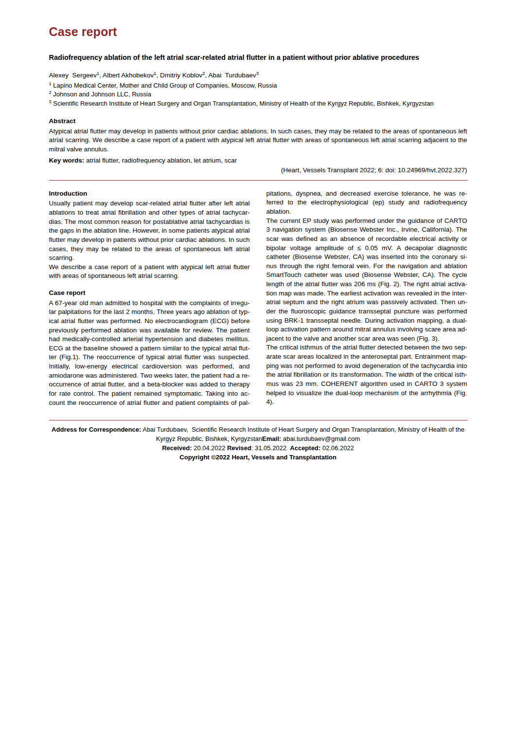Case report
Radiofrequency ablation of the left atrial scar-related atrial flutter in a patient without prior ablative procedures
Alexey Sergeev1, Albert Akhobekov1, Dmitriy Koblov2, Abai Turdubaev3
1 Lapino Medical Center, Mother and Child Group of Companies, Moscow, Russia
2 Johnson and Johnson LLC, Russia
3 Scientific Research Institute of Heart Surgery and Organ Transplantation, Ministry of Health of the Kyrgyz Republic, Bishkek, Kyrgyzstan
Abstract
Atypical atrial flutter may develop in patients without prior cardiac ablations. In such cases, they may be related to the areas of spontaneous left atrial scarring. We describe a case report of a patient with atypical left atrial flutter with areas of spontaneous left atrial scarring adjacent to the mitral valve annulus.
Key words: atrial flutter, radiofrequency ablation, let atrium, scar
(Heart, Vessels Transplant 2022; 6: doi: 10.24969/hvt.2022.327)
Introduction
Usually patient may develop scar-related atrial flutter after left atrial ablations to treat atrial fibrillation and other types of atrial tachycardias. The most common reason for postablative atrial tachycardias is the gaps in the ablation line. However, in some patients atypical atrial flutter may develop in patients without prior cardiac ablations. In such cases, they may be related to the areas of spontaneous left atrial scarring.
We describe a case report of a patient with atypical left atrial flutter with areas of spontaneous left atrial scarring.
Case report
A 67-year old man admitted to hospital with the complaints of irregular palpitations for the last 2 months. Three years ago ablation of typical atrial flutter was performed. No electrocardiogram (ECG) before previously performed ablation was available for review. The patient had medically-controlled arterial hypertension and diabetes mellitus. ECG at the baseline showed a pattern similar to the typical atrial flutter (Fig.1). The reoccurrence of typical atrial flutter was suspected. Initially, low-energy electrical cardioversion was performed, and amiodarone was administered. Two weeks later, the patient had a reoccurrence of atrial flutter, and a beta-blocker was added to therapy for rate control. The patient remained symptomatic. Taking into account the reoccurrence of atrial flutter and patient complaints of palpitations, dyspnea, and decreased exercise tolerance, he was referred to the electrophysiological (ep) study and radiofrequency ablation.
The current EP study was performed under the guidance of CARTO 3 navigation system (Biosense Webster Inc., Irvine, California). The scar was defined as an absence of recordable electrical activity or bipolar voltage amplitude of ≤ 0.05 mV. A decapolar diagnostic catheter (Biosense Webster, CA) was inserted into the coronary sinus through the right femoral vein. For the navigation and ablation SmartTouch catheter was used (Biosense Webster, CA). The cycle length of the atrial flutter was 206 ms (Fig. 2). The right atrial activation map was made. The earliest activation was revealed in the interatrial septum and the right atrium was passively activated. Then under the fluoroscopic guidance transseptal puncture was performed using BRK-1 transseptal needle. During activation mapping, a dual-loop activation pattern around mitral annulus involving scare area adjacent to the valve and another scar area was seen (Fig. 3).
The critical isthmus of the atrial flutter detected between the two separate scar areas localized in the anteroseptal part. Entrainment mapping was not performed to avoid degeneration of the tachycardia into the atrial fibrillation or its transformation. The width of the critical isthmus was 23 mm. COHERENT algorithm used in CARTO 3 system helped to visualize the dual-loop mechanism of the arrhythmia (Fig. 4).
Address for Correspondence: Abai Turdubaev, Scientific Research Institute of Heart Surgery and Organ Transplantation, Ministry of Health of the Kyrgyz Republic, Bishkek, KyrgyzstanEmail: abai.turdubaev@gmail.com
Received: 20.04.2022 Revised: 31.05.2022 Accepted: 02.06.2022
Copyright ©2022 Heart, Vessels and Transplantation